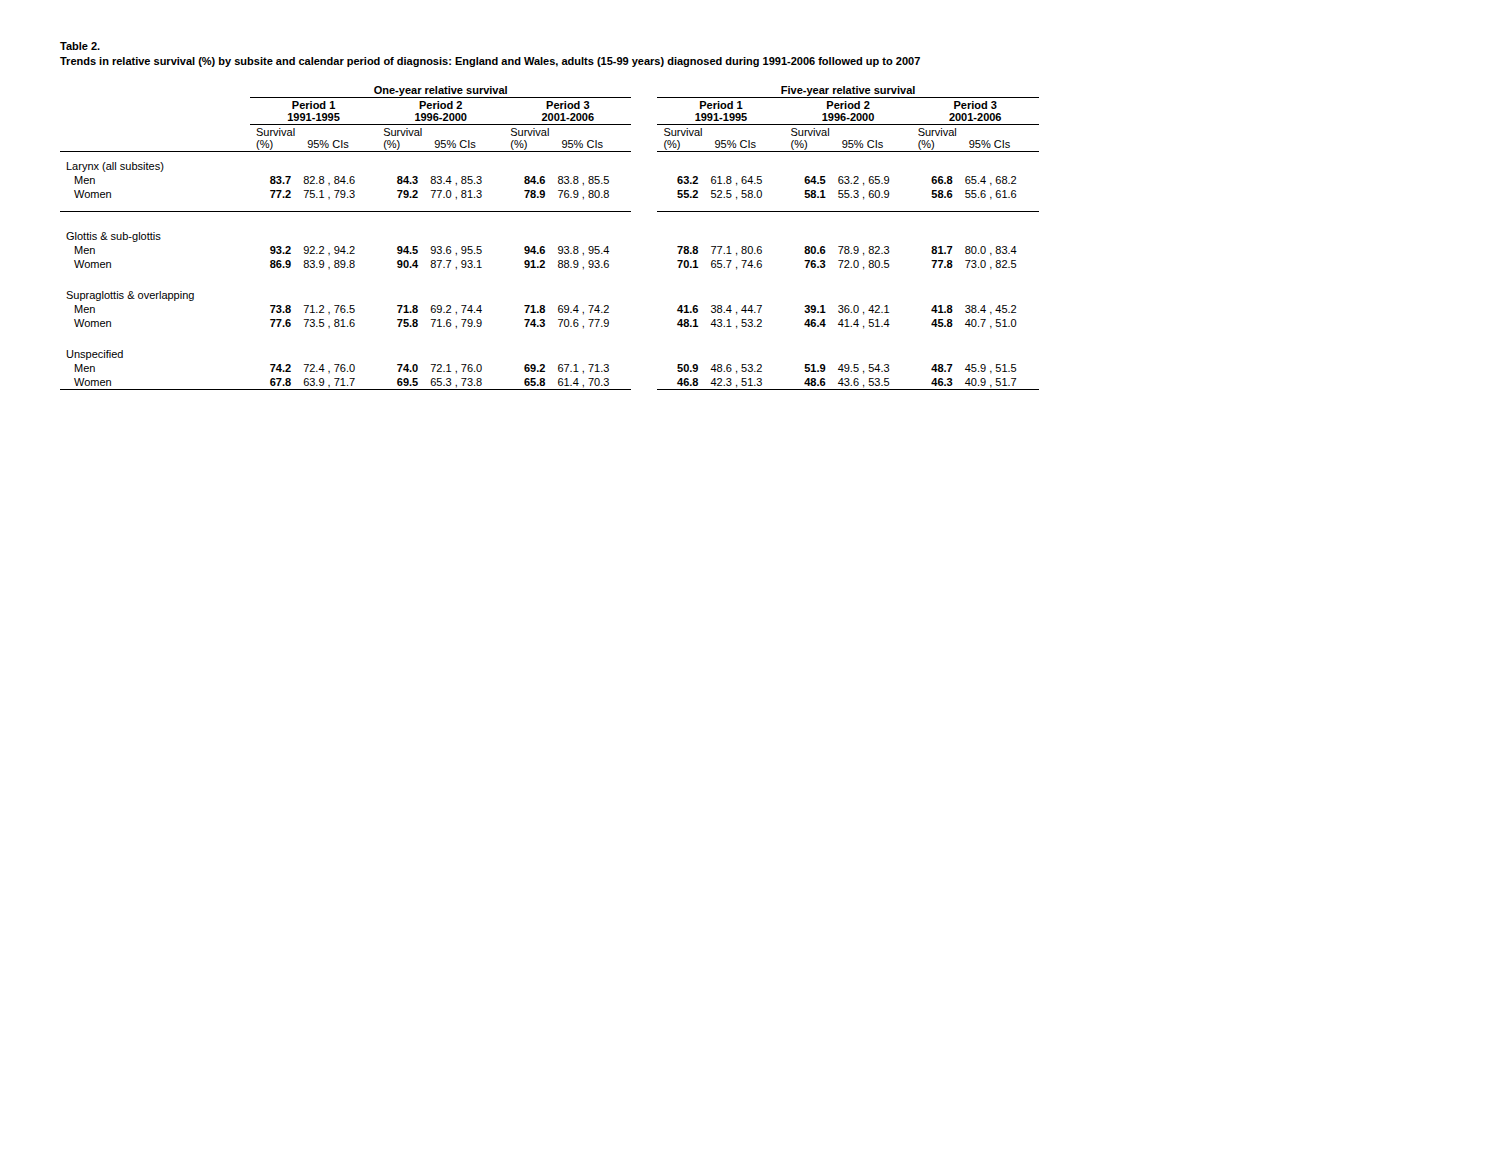Table 2.
Trends in relative survival (%) by subsite and calendar period of diagnosis: England and Wales, adults (15-99 years) diagnosed during 1991-2006 followed up to 2007
| | One-year relative survival | | Five-year relative survival |
| | Period 1 1991-1995 | Period 2 1996-2000 | Period 3 2001-2006 | | Period 1 1991-1995 | Period 2 1996-2000 | Period 3 2001-2006 |
| | Survival (%) | 95% CIs | Survival (%) | 95% CIs | Survival (%) | 95% CIs | | Survival (%) | 95% CIs | Survival (%) | 95% CIs | Survival (%) | 95% CIs |
| Larynx (all subsites) | | | |
| Men | 83.7 | 82.8 , 84.6 | 84.3 | 83.4 , 85.3 | 84.6 | 83.8 , 85.5 | | 63.2 | 61.8 , 64.5 | 64.5 | 63.2 , 65.9 | 66.8 | 65.4 , 68.2 |
| Women | 77.2 | 75.1 , 79.3 | 79.2 | 77.0 , 81.3 | 78.9 | 76.9 , 80.8 | | 55.2 | 52.5 , 58.0 | 58.1 | 55.3 , 60.9 | 58.6 | 55.6 , 61.6 |
| Glottis & sub-glottis | | | |
| Men | 93.2 | 92.2 , 94.2 | 94.5 | 93.6 , 95.5 | 94.6 | 93.8 , 95.4 | | 78.8 | 77.1 , 80.6 | 80.6 | 78.9 , 82.3 | 81.7 | 80.0 , 83.4 |
| Women | 86.9 | 83.9 , 89.8 | 90.4 | 87.7 , 93.1 | 91.2 | 88.9 , 93.6 | | 70.1 | 65.7 , 74.6 | 76.3 | 72.0 , 80.5 | 77.8 | 73.0 , 82.5 |
| Supraglottis & overlapping | | | |
| Men | 73.8 | 71.2 , 76.5 | 71.8 | 69.2 , 74.4 | 71.8 | 69.4 , 74.2 | | 41.6 | 38.4 , 44.7 | 39.1 | 36.0 , 42.1 | 41.8 | 38.4 , 45.2 |
| Women | 77.6 | 73.5 , 81.6 | 75.8 | 71.6 , 79.9 | 74.3 | 70.6 , 77.9 | | 48.1 | 43.1 , 53.2 | 46.4 | 41.4 , 51.4 | 45.8 | 40.7 , 51.0 |
| Unspecified | | | |
| Men | 74.2 | 72.4 , 76.0 | 74.0 | 72.1 , 76.0 | 69.2 | 67.1 , 71.3 | | 50.9 | 48.6 , 53.2 | 51.9 | 49.5 , 54.3 | 48.7 | 45.9 , 51.5 |
| Women | 67.8 | 63.9 , 71.7 | 69.5 | 65.3 , 73.8 | 65.8 | 61.4 , 70.3 | | 46.8 | 42.3 , 51.3 | 48.6 | 43.6 , 53.5 | 46.3 | 40.9 , 51.7 |